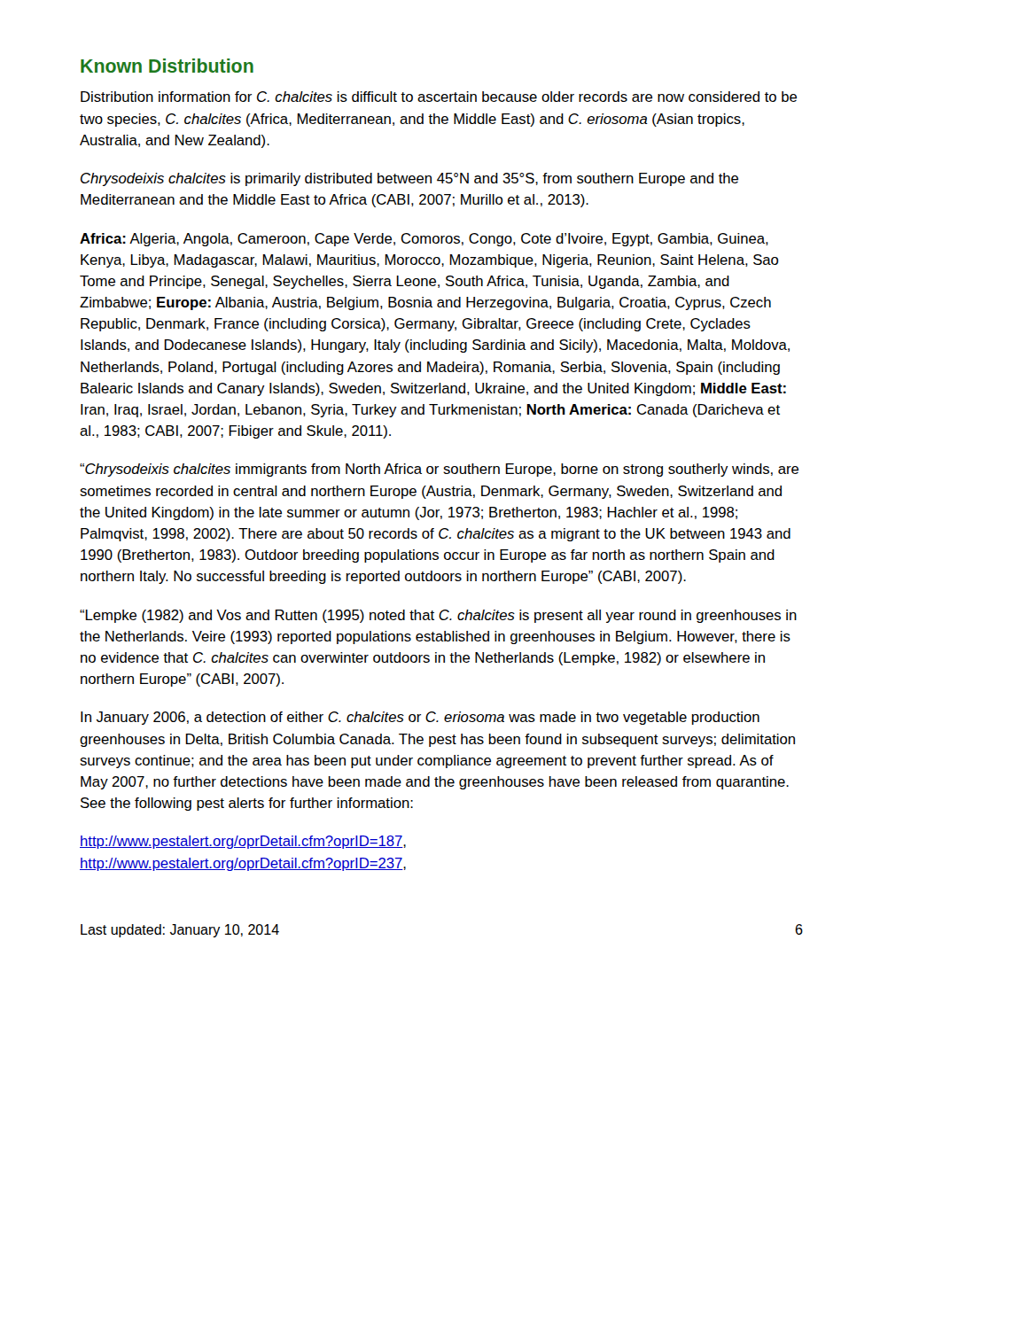Known Distribution
Distribution information for C. chalcites is difficult to ascertain because older records are now considered to be two species, C. chalcites (Africa, Mediterranean, and the Middle East) and C. eriosoma (Asian tropics, Australia, and New Zealand).
Chrysodeixis chalcites is primarily distributed between 45°N and 35°S, from southern Europe and the Mediterranean and the Middle East to Africa (CABI, 2007; Murillo et al., 2013).
Africa: Algeria, Angola, Cameroon, Cape Verde, Comoros, Congo, Cote d’Ivoire, Egypt, Gambia, Guinea, Kenya, Libya, Madagascar, Malawi, Mauritius, Morocco, Mozambique, Nigeria, Reunion, Saint Helena, Sao Tome and Principe, Senegal, Seychelles, Sierra Leone, South Africa, Tunisia, Uganda, Zambia, and Zimbabwe; Europe: Albania, Austria, Belgium, Bosnia and Herzegovina, Bulgaria, Croatia, Cyprus, Czech Republic, Denmark, France (including Corsica), Germany, Gibraltar, Greece (including Crete, Cyclades Islands, and Dodecanese Islands), Hungary, Italy (including Sardinia and Sicily), Macedonia, Malta, Moldova, Netherlands, Poland, Portugal (including Azores and Madeira), Romania, Serbia, Slovenia, Spain (including Balearic Islands and Canary Islands), Sweden, Switzerland, Ukraine, and the United Kingdom; Middle East: Iran, Iraq, Israel, Jordan, Lebanon, Syria, Turkey and Turkmenistan; North America: Canada (Daricheva et al., 1983; CABI, 2007; Fibiger and Skule, 2011).
“Chrysodeixis chalcites immigrants from North Africa or southern Europe, borne on strong southerly winds, are sometimes recorded in central and northern Europe (Austria, Denmark, Germany, Sweden, Switzerland and the United Kingdom) in the late summer or autumn (Jor, 1973; Bretherton, 1983; Hachler et al., 1998; Palmqvist, 1998, 2002). There are about 50 records of C. chalcites as a migrant to the UK between 1943 and 1990 (Bretherton, 1983). Outdoor breeding populations occur in Europe as far north as northern Spain and northern Italy. No successful breeding is reported outdoors in northern Europe” (CABI, 2007).
“Lempke (1982) and Vos and Rutten (1995) noted that C. chalcites is present all year round in greenhouses in the Netherlands. Veire (1993) reported populations established in greenhouses in Belgium. However, there is no evidence that C. chalcites can overwinter outdoors in the Netherlands (Lempke, 1982) or elsewhere in northern Europe” (CABI, 2007).
In January 2006, a detection of either C. chalcites or C. eriosoma was made in two vegetable production greenhouses in Delta, British Columbia Canada. The pest has been found in subsequent surveys; delimitation surveys continue; and the area has been put under compliance agreement to prevent further spread. As of May 2007, no further detections have been made and the greenhouses have been released from quarantine. See the following pest alerts for further information:
http://www.pestalert.org/oprDetail.cfm?oprID=187,
http://www.pestalert.org/oprDetail.cfm?oprID=237,
Last updated: January 10, 2014 6